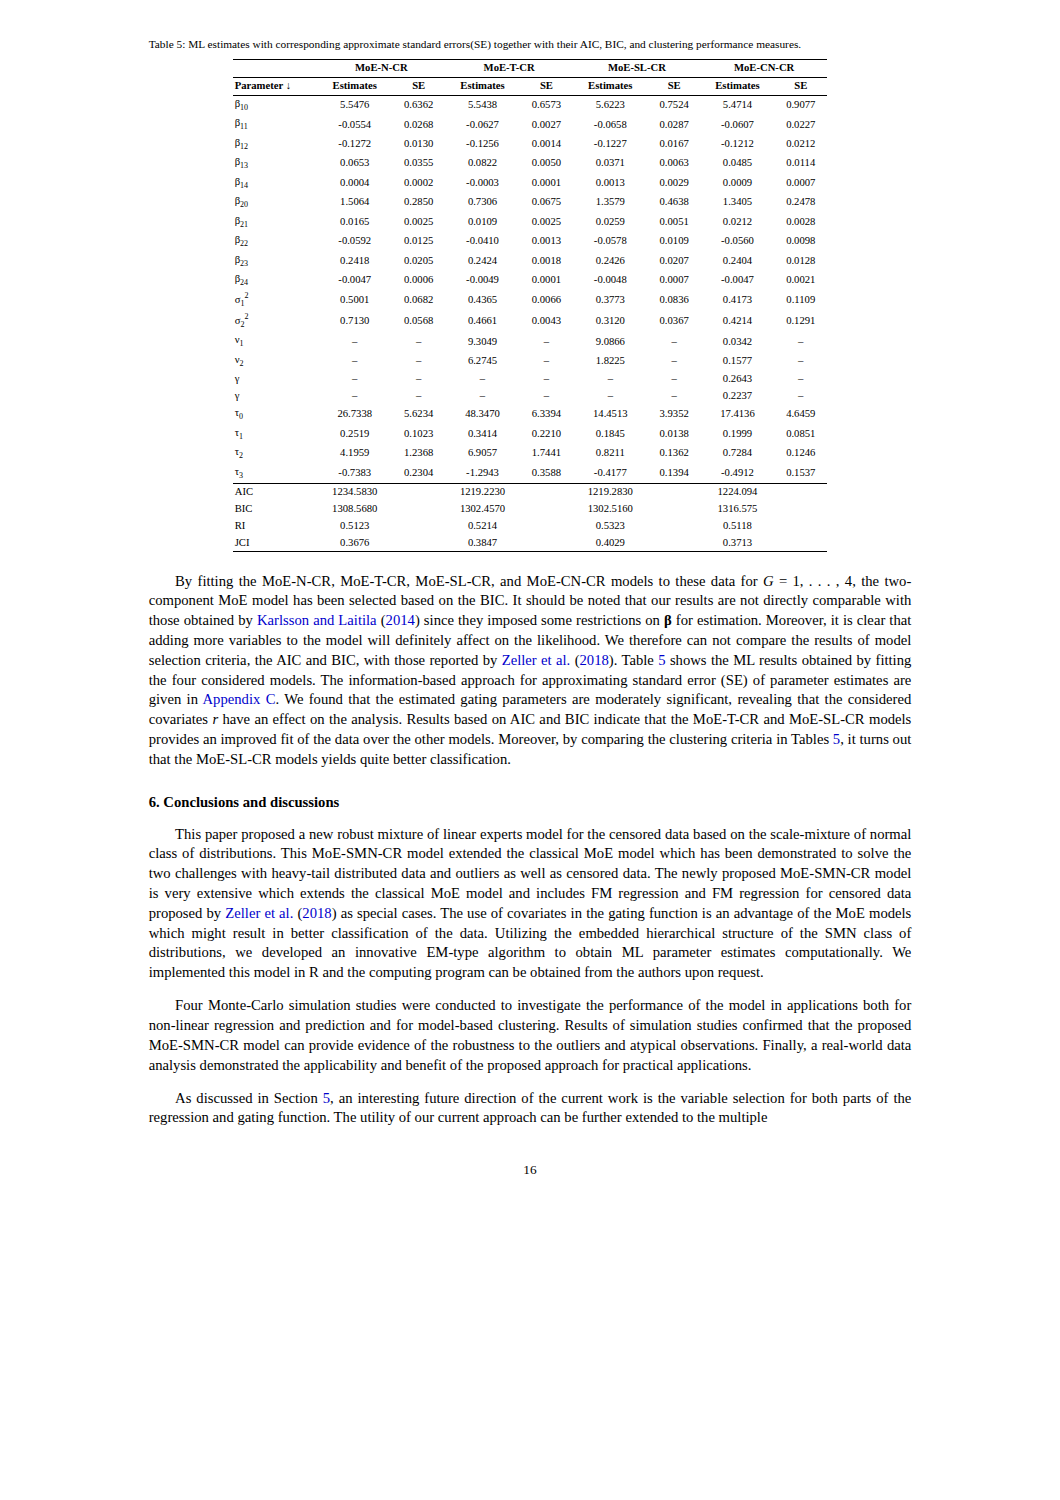Table 5: ML estimates with corresponding approximate standard errors(SE) together with their AIC, BIC, and clustering performance measures.
| | MoE-N-CR | MoE-T-CR | MoE-SL-CR | MoE-CN-CR |
| --- | --- | --- | --- | --- |
| Parameter ↓ | Estimates | SE | Estimates | SE | Estimates | SE | Estimates | SE |
| β 10 | 5.5476 | 0.6362 | 5.5438 | 0.6573 | 5.6223 | 0.7524 | 5.4714 | 0.9077 |
| β 11 | -0.0554 | 0.0268 | -0.0627 | 0.0027 | -0.0658 | 0.0287 | -0.0607 | 0.0227 |
| β 12 | -0.1272 | 0.0130 | -0.1256 | 0.0014 | -0.1227 | 0.0167 | -0.1212 | 0.0212 |
| β 13 | 0.0653 | 0.0355 | 0.0822 | 0.0050 | 0.0371 | 0.0063 | 0.0485 | 0.0114 |
| β 14 | 0.0004 | 0.0002 | -0.0003 | 0.0001 | 0.0013 | 0.0029 | 0.0009 | 0.0007 |
| β 20 | 1.5064 | 0.2850 | 0.7306 | 0.0675 | 1.3579 | 0.4638 | 1.3405 | 0.2478 |
| β 21 | 0.0165 | 0.0025 | 0.0109 | 0.0025 | 0.0259 | 0.0051 | 0.0212 | 0.0028 |
| β 22 | -0.0592 | 0.0125 | -0.0410 | 0.0013 | -0.0578 | 0.0109 | -0.0560 | 0.0098 |
| β 23 | 0.2418 | 0.0205 | 0.2424 | 0.0018 | 0.2426 | 0.0207 | 0.2404 | 0.0128 |
| β 24 | -0.0047 | 0.0006 | -0.0049 | 0.0001 | -0.0048 | 0.0007 | -0.0047 | 0.0021 |
| σ 1 2 | 0.5001 | 0.0682 | 0.4365 | 0.0066 | 0.3773 | 0.0836 | 0.4173 | 0.1109 |
| σ 2 2 | 0.7130 | 0.0568 | 0.4661 | 0.0043 | 0.3120 | 0.0367 | 0.4214 | 0.1291 |
| ν 1 | – | – | 9.3049 | – | 9.0866 | – | 0.0342 | – |
| ν 2 | – | – | 6.2745 | – | 1.8225 | – | 0.1577 | – |
| γ | – | – | – | – | – | – | 0.2643 | – |
| γ | – | – | – | – | – | – | 0.2237 | – |
| τ 0 | 26.7338 | 5.6234 | 48.3470 | 6.3394 | 14.4513 | 3.9352 | 17.4136 | 4.6459 |
| τ 1 | 0.2519 | 0.1023 | 0.3414 | 0.2210 | 0.1845 | 0.0138 | 0.1999 | 0.0851 |
| τ 2 | 4.1959 | 1.2368 | 6.9057 | 1.7441 | 0.8211 | 0.1362 | 0.7284 | 0.1246 |
| τ 3 | -0.7383 | 0.2304 | -1.2943 | 0.3588 | -0.4177 | 0.1394 | -0.4912 | 0.1537 |
| AIC | 1234.5830 | | 1219.2230 | | 1219.2830 | | 1224.094 | |
| BIC | 1308.5680 | | 1302.4570 | | 1302.5160 | | 1316.575 | |
| RI | 0.5123 | | 0.5214 | | 0.5323 | | 0.5118 | |
| JCI | 0.3676 | | 0.3847 | | 0.4029 | | 0.3713 | |
By fitting the MoE-N-CR, MoE-T-CR, MoE-SL-CR, and MoE-CN-CR models to these data for G = 1, . . . , 4, the two-component MoE model has been selected based on the BIC. It should be noted that our results are not directly comparable with those obtained by Karlsson and Laitila (2014) since they imposed some restrictions on β for estimation. Moreover, it is clear that adding more variables to the model will definitely affect on the likelihood. We therefore can not compare the results of model selection criteria, the AIC and BIC, with those reported by Zeller et al. (2018). Table 5 shows the ML results obtained by fitting the four considered models. The information-based approach for approximating standard error (SE) of parameter estimates are given in Appendix C. We found that the estimated gating parameters are moderately significant, revealing that the considered covariates r have an effect on the analysis. Results based on AIC and BIC indicate that the MoE-T-CR and MoE-SL-CR models provides an improved fit of the data over the other models. Moreover, by comparing the clustering criteria in Tables 5, it turns out that the MoE-SL-CR models yields quite better classification.
6. Conclusions and discussions
This paper proposed a new robust mixture of linear experts model for the censored data based on the scale-mixture of normal class of distributions. This MoE-SMN-CR model extended the classical MoE model which has been demonstrated to solve the two challenges with heavy-tail distributed data and outliers as well as censored data. The newly proposed MoE-SMN-CR model is very extensive which extends the classical MoE model and includes FM regression and FM regression for censored data proposed by Zeller et al. (2018) as special cases. The use of covariates in the gating function is an advantage of the MoE models which might result in better classification of the data. Utilizing the embedded hierarchical structure of the SMN class of distributions, we developed an innovative EM-type algorithm to obtain ML parameter estimates computationally. We implemented this model in R and the computing program can be obtained from the authors upon request.
Four Monte-Carlo simulation studies were conducted to investigate the performance of the model in applications both for non-linear regression and prediction and for model-based clustering. Results of simulation studies confirmed that the proposed MoE-SMN-CR model can provide evidence of the robustness to the outliers and atypical observations. Finally, a real-world data analysis demonstrated the applicability and benefit of the proposed approach for practical applications.
As discussed in Section 5, an interesting future direction of the current work is the variable selection for both parts of the regression and gating function. The utility of our current approach can be further extended to the multiple
16